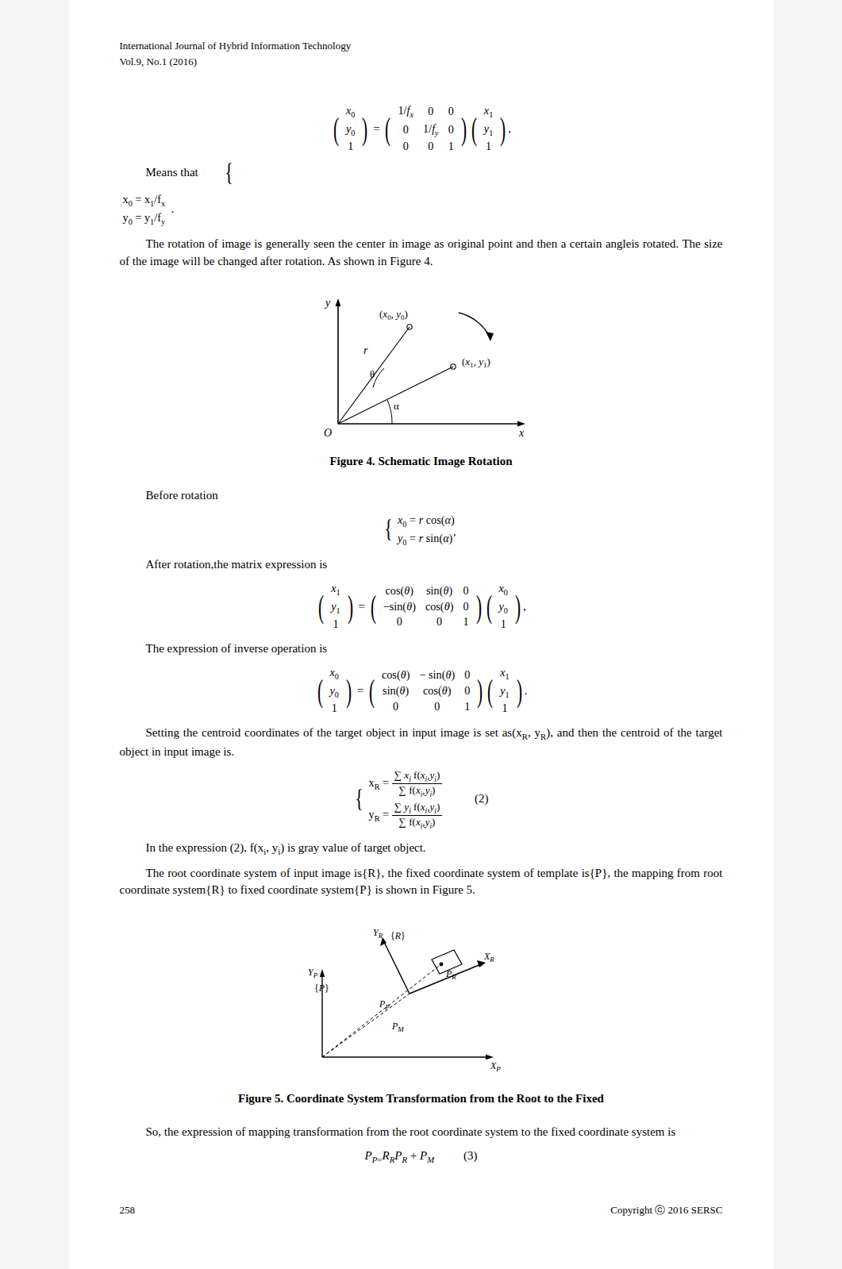International Journal of Hybrid Information Technology
Vol.9, No.1 (2016)
(
| x 0 |
| y 0 |
| 1 |
) = (
| 1/ f x | 0 | 0 |
| 0 | 1/ f y | 0 |
| 0 | 0 | 1 |
) (
| x 1 |
| y 1 |
| 1 |
),
Means that {
| x 0 = x 1 /f x |
| y 0 = y 1 /f y |
.
The rotation of image is generally seen the center in image as original point and then a certain angleis rotated. The size of the image will be changed after rotation. As shown in Figure 4.
y x O (x0, y0) (x1, y1) r θ α
Figure 4. Schematic Image Rotation
Before rotation
{
| x 0 = r cos( α ) |
| y 0 = r sin( α )’ |
After rotation,the matrix expression is
(
| x 1 |
| y 1 |
| 1 |
) = (
| cos( θ ) | sin( θ ) | 0 |
| −sin( θ ) | cos( θ ) | 0 |
| 0 | 0 | 1 |
) (
| x 0 |
| y 0 |
| 1 |
),
The expression of inverse operation is
(
| x 0 |
| y 0 |
| 1 |
) = (
| cos( θ ) | − sin( θ ) | 0 |
| sin( θ ) | cos( θ ) | 0 |
| 0 | 0 | 1 |
) (
| x 1 |
| y 1 |
| 1 |
).
Setting the centroid coordinates of the target object in input image is set as(xR, yR), and then the centroid of the target object in input image is.
{
| x R = ∑ x i f( x i , y i ) ∑ f( x i , y i ) |
| y R = ∑ y i f( x i , y i ) ∑ f( x i , y i ) |
(2)
In the expression (2), f(xi, yi) is gray value of target object.
The root coordinate system of input image is{R}, the fixed coordinate system of template is{P}, the mapping from root coordinate system{R} to fixed coordinate system{P} is shown in Figure 5.
YP XP {P} YR XR {R} PR PP PM
Figure 5. Coordinate System Transformation from the Root to the Fixed
So, the expression of mapping transformation from the root coordinate system to the fixed coordinate system is
PP=RRPR + PM (3)
258 Copyright ⓒ 2016 SERSC